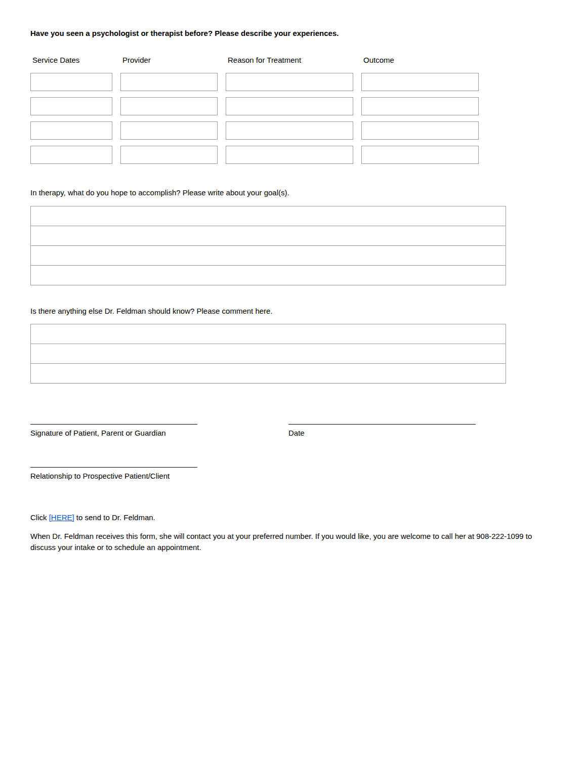Have you seen a psychologist or therapist before? Please describe your experiences.
| Service Dates | Provider | Reason for Treatment | Outcome |
| --- | --- | --- | --- |
In therapy, what do you hope to accomplish? Please write about your goal(s).
Is there anything else Dr. Feldman should know? Please comment here.
Signature of Patient, Parent or Guardian
Date
Relationship to Prospective Patient/Client
Click [HERE] to send to Dr. Feldman.
When Dr. Feldman receives this form, she will contact you at your preferred number. If you would like, you are welcome to call her at 908-222-1099 to discuss your intake or to schedule an appointment.